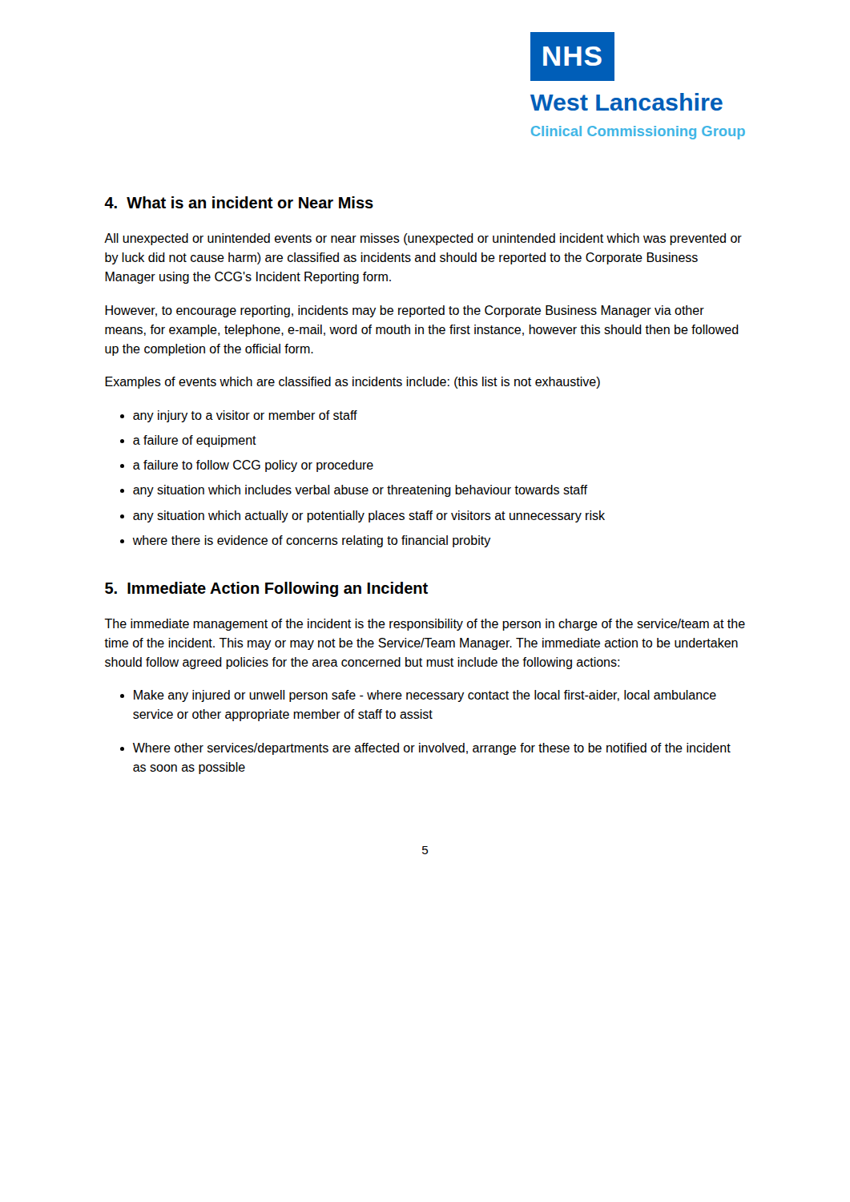NHS
West Lancashire
Clinical Commissioning Group
4. What is an incident or Near Miss
All unexpected or unintended events or near misses (unexpected or unintended incident which was prevented or by luck did not cause harm) are classified as incidents and should be reported to the Corporate Business Manager using the CCG's Incident Reporting form.
However, to encourage reporting, incidents may be reported to the Corporate Business Manager via other means, for example, telephone, e-mail, word of mouth in the first instance, however this should then be followed up the completion of the official form.
Examples of events which are classified as incidents include: (this list is not exhaustive)
any injury to a visitor or member of staff
a failure of equipment
a failure to follow CCG policy or procedure
any situation which includes verbal abuse or threatening behaviour towards staff
any situation which actually or potentially places staff or visitors at unnecessary risk
where there is evidence of concerns relating to financial probity
5. Immediate Action Following an Incident
The immediate management of the incident is the responsibility of the person in charge of the service/team at the time of the incident. This may or may not be the Service/Team Manager. The immediate action to be undertaken should follow agreed policies for the area concerned but must include the following actions:
Make any injured or unwell person safe - where necessary contact the local first-aider, local ambulance service or other appropriate member of staff to assist
Where other services/departments are affected or involved, arrange for these to be notified of the incident as soon as possible
5